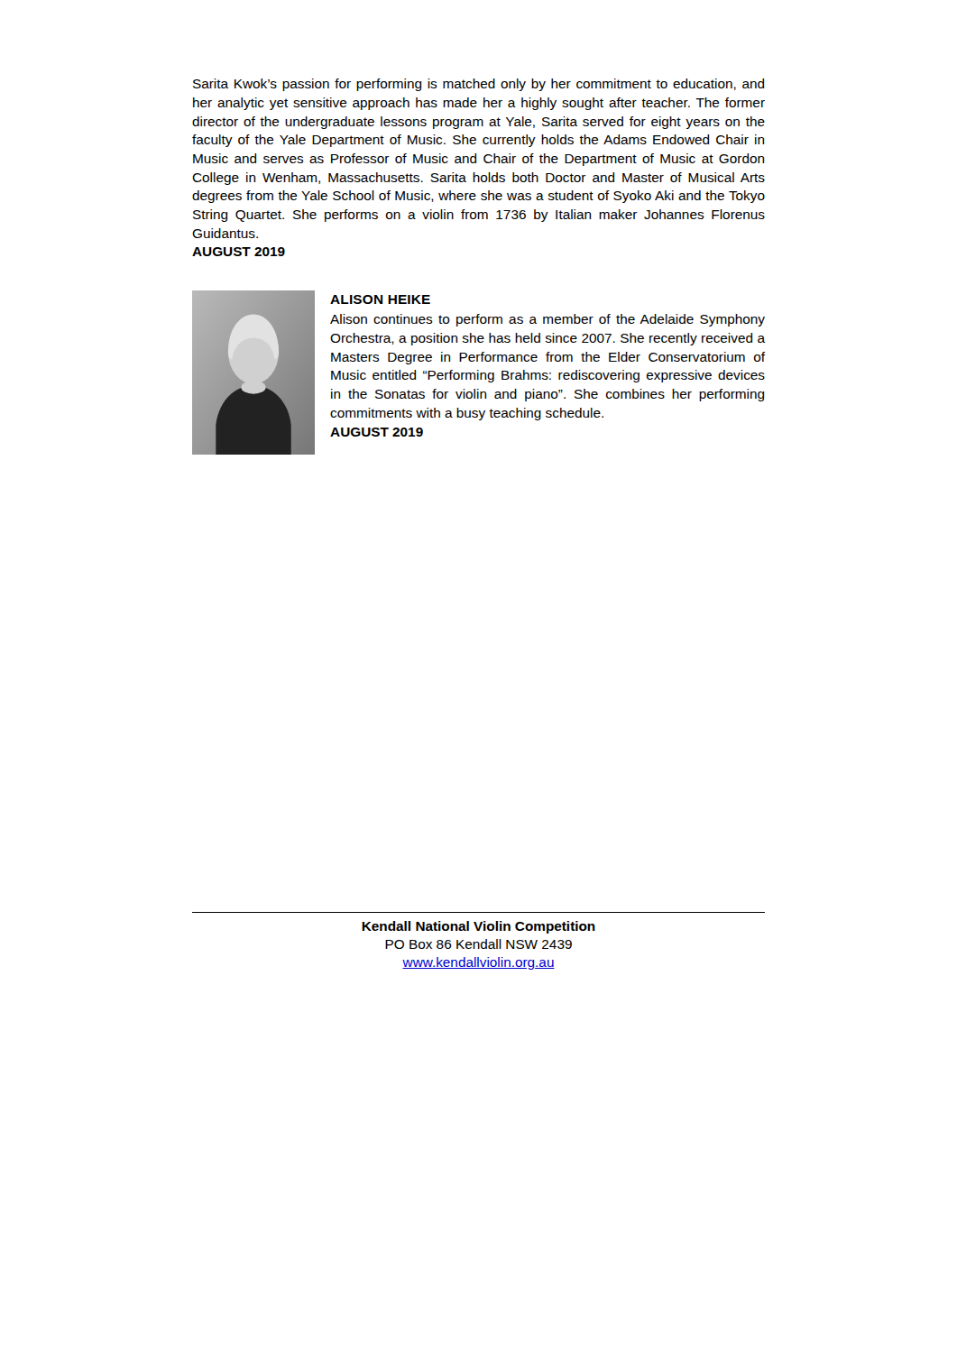Sarita Kwok’s passion for performing is matched only by her commitment to education, and her analytic yet sensitive approach has made her a highly sought after teacher. The former director of the undergraduate lessons program at Yale, Sarita served for eight years on the faculty of the Yale Department of Music. She currently holds the Adams Endowed Chair in Music and serves as Professor of Music and Chair of the Department of Music at Gordon College in Wenham, Massachusetts. Sarita holds both Doctor and Master of Musical Arts degrees from the Yale School of Music, where she was a student of Syoko Aki and the Tokyo String Quartet. She performs on a violin from 1736 by Italian maker Johannes Florenus Guidantus.
AUGUST 2019
ALISON HEIKE
Alison continues to perform as a member of the Adelaide Symphony Orchestra, a position she has held since 2007. She recently received a Masters Degree in Performance from the Elder Conservatorium of Music entitled “Performing Brahms: rediscovering expressive devices in the Sonatas for violin and piano”. She combines her performing commitments with a busy teaching schedule.
AUGUST 2019
Kendall National Violin Competition
PO Box 86 Kendall NSW 2439
www.kendallviolin.org.au